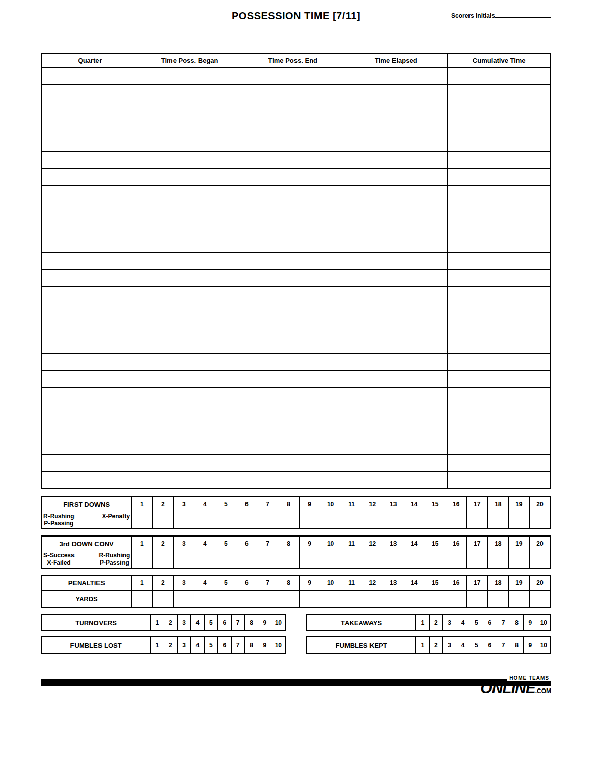POSSESSION TIME [7/11]
Scorers Initials
| Quarter | Time Poss. Began | Time Poss. End | Time Elapsed | Cumulative Time |
| --- | --- | --- | --- | --- |
| FIRST DOWNS | 1 | 2 | 3 | 4 | 5 | 6 | 7 | 8 | 9 | 10 | 11 | 12 | 13 | 14 | 15 | 16 | 17 | 18 | 19 | 20 |
| R-Rushing P-Passing X-Penalty | | | | | | | | | | | | | | | | | | | | |
| 3rd DOWN CONV | 1 | 2 | 3 | 4 | 5 | 6 | 7 | 8 | 9 | 10 | 11 | 12 | 13 | 14 | 15 | 16 | 17 | 18 | 19 | 20 |
| S-Success X-Failed R-Rushing P-Passing | | | | | | | | | | | | | | | | | | | | |
| PENALTIES | 1 | 2 | 3 | 4 | 5 | 6 | 7 | 8 | 9 | 10 | 11 | 12 | 13 | 14 | 15 | 16 | 17 | 18 | 19 | 20 |
| YARDS | | | | | | | | | | | | | | | | | | | | |
| TURNOVERS | 1 | 2 | 3 | 4 | 5 | 6 | 7 | 8 | 9 | 10 |
| FUMBLES LOST | 1 | 2 | 3 | 4 | 5 | 6 | 7 | 8 | 9 | 10 |
| TAKEAWAYS | 1 | 2 | 3 | 4 | 5 | 6 | 7 | 8 | 9 | 10 |
| FUMBLES KEPT | 1 | 2 | 3 | 4 | 5 | 6 | 7 | 8 | 9 | 10 |
HOME TEAMS ONLINE.COM